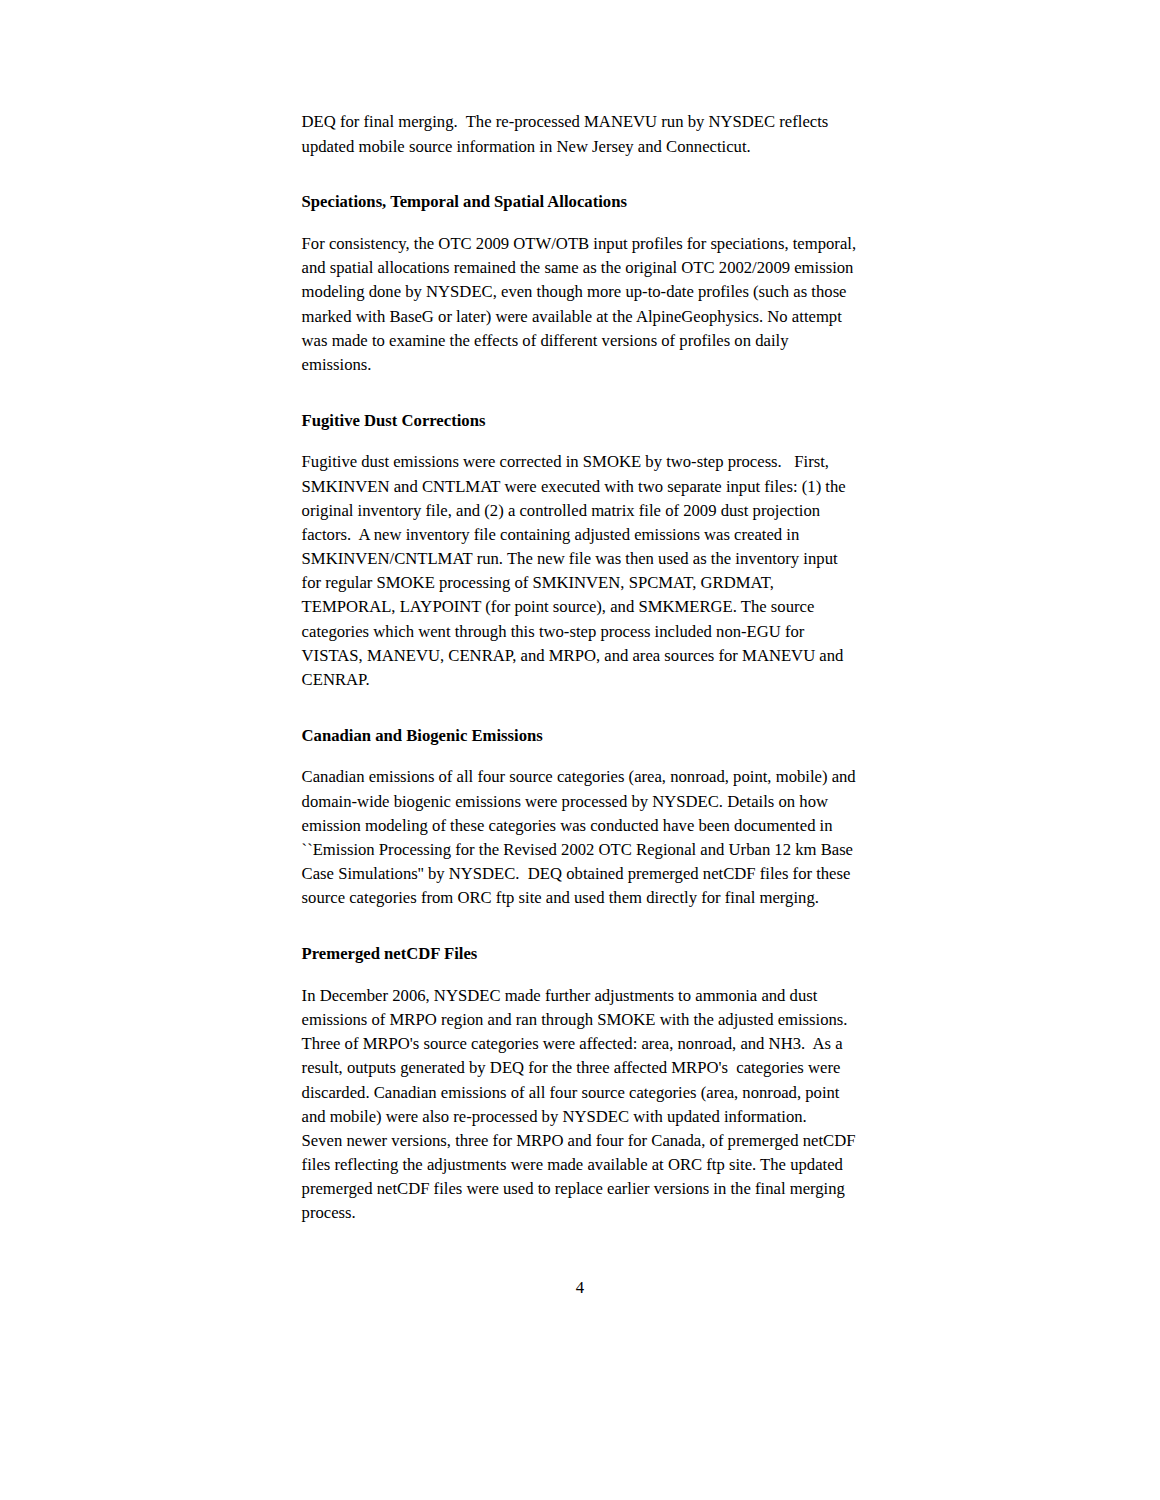DEQ for final merging. The re-processed MANEVU run by NYSDEC reflects updated mobile source information in New Jersey and Connecticut.
Speciations, Temporal and Spatial Allocations
For consistency, the OTC 2009 OTW/OTB input profiles for speciations, temporal, and spatial allocations remained the same as the original OTC 2002/2009 emission modeling done by NYSDEC, even though more up-to-date profiles (such as those marked with BaseG or later) were available at the AlpineGeophysics. No attempt was made to examine the effects of different versions of profiles on daily emissions.
Fugitive Dust Corrections
Fugitive dust emissions were corrected in SMOKE by two-step process. First, SMKINVEN and CNTLMAT were executed with two separate input files: (1) the original inventory file, and (2) a controlled matrix file of 2009 dust projection factors. A new inventory file containing adjusted emissions was created in SMKINVEN/CNTLMAT run. The new file was then used as the inventory input for regular SMOKE processing of SMKINVEN, SPCMAT, GRDMAT, TEMPORAL, LAYPOINT (for point source), and SMKMERGE. The source categories which went through this two-step process included non-EGU for VISTAS, MANEVU, CENRAP, and MRPO, and area sources for MANEVU and CENRAP.
Canadian and Biogenic Emissions
Canadian emissions of all four source categories (area, nonroad, point, mobile) and domain-wide biogenic emissions were processed by NYSDEC. Details on how emission modeling of these categories was conducted have been documented in ``Emission Processing for the Revised 2002 OTC Regional and Urban 12 km Base Case Simulations'' by NYSDEC. DEQ obtained premerged netCDF files for these source categories from ORC ftp site and used them directly for final merging.
Premerged netCDF Files
In December 2006, NYSDEC made further adjustments to ammonia and dust emissions of MRPO region and ran through SMOKE with the adjusted emissions. Three of MRPO's source categories were affected: area, nonroad, and NH3. As a result, outputs generated by DEQ for the three affected MRPO's categories were discarded. Canadian emissions of all four source categories (area, nonroad, point and mobile) were also re-processed by NYSDEC with updated information. Seven newer versions, three for MRPO and four for Canada, of premerged netCDF files reflecting the adjustments were made available at ORC ftp site. The updated premerged netCDF files were used to replace earlier versions in the final merging process.
4